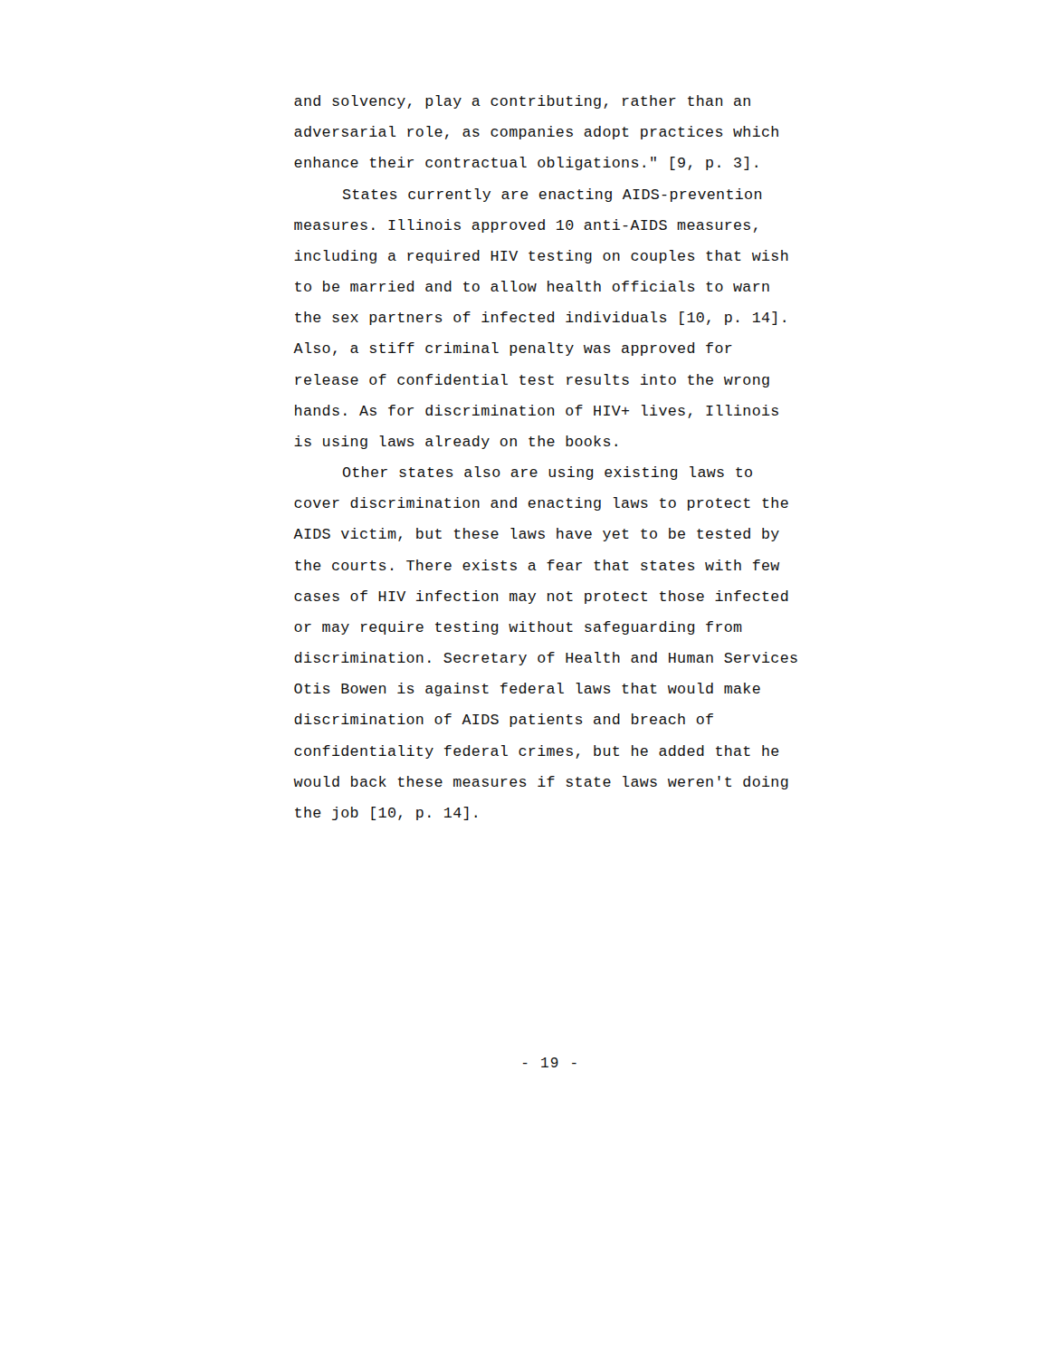and solvency, play a contributing, rather than an adversarial role, as companies adopt practices which enhance their contractual obligations." [9, p. 3].
States currently are enacting AIDS-prevention measures. Illinois approved 10 anti-AIDS measures, including a required HIV testing on couples that wish to be married and to allow health officials to warn the sex partners of infected individuals [10, p. 14]. Also, a stiff criminal penalty was approved for release of confidential test results into the wrong hands. As for discrimination of HIV+ lives, Illinois is using laws already on the books.
Other states also are using existing laws to cover discrimination and enacting laws to protect the AIDS victim, but these laws have yet to be tested by the courts. There exists a fear that states with few cases of HIV infection may not protect those infected or may require testing without safeguarding from discrimination. Secretary of Health and Human Services Otis Bowen is against federal laws that would make discrimination of AIDS patients and breach of confidentiality federal crimes, but he added that he would back these measures if state laws weren't doing the job [10, p. 14].
- 19 -